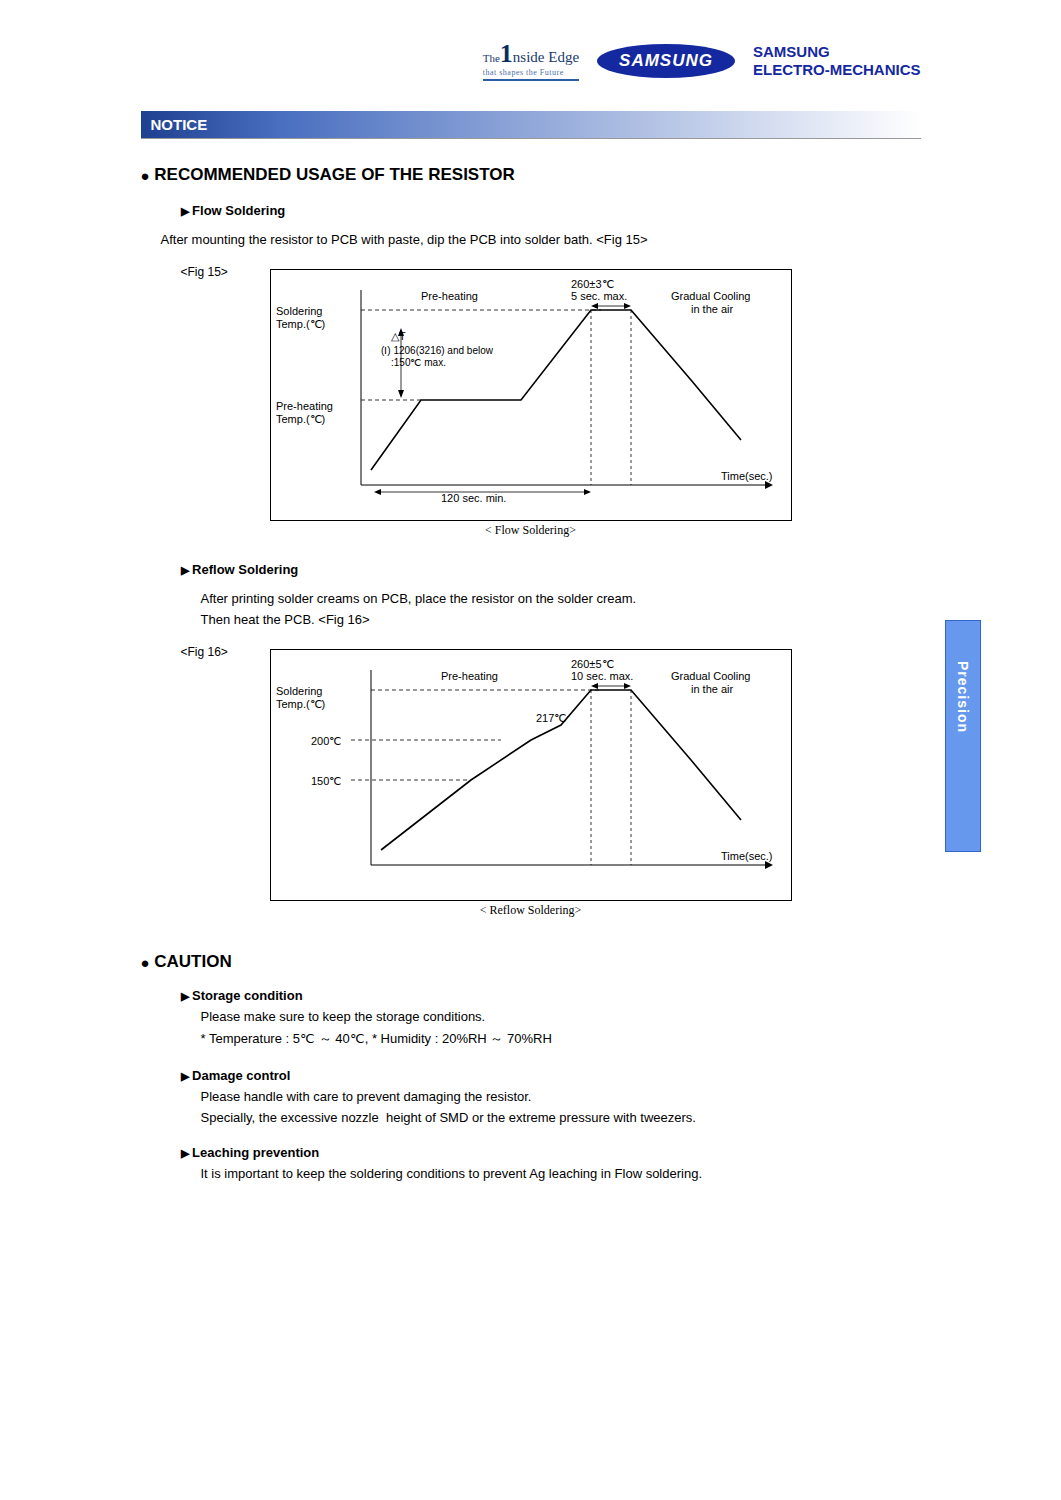The 1nside Edge that shapes the Future
SAMSUNG
SAMSUNG
ELECTRO-MECHANICS
NOTICE
● RECOMMENDED USAGE OF THE RESISTOR
▶ Flow Soldering
After mounting the resistor to PCB with paste, dip the PCB into solder bath. <Fig 15>
<Fig 15>
Soldering Temp.(℃) Pre-heating Temp.(℃) Pre-heating 260±3℃ 5 sec. max. Gradual Cooling in the air △T (Ⅰ) 1206(3216) and below :150℃ max. 120 sec. min. Time(sec.)
< Flow Soldering>
▶ Reflow Soldering
After printing solder creams on PCB, place the resistor on the solder cream.
Then heat the PCB. <Fig 16>
<Fig 16>
Soldering Temp.(℃) 200℃ 150℃ Pre-heating 260±5℃ 10 sec. max. Gradual Cooling in the air 217℃ Time(sec.)
< Reflow Soldering>
● CAUTION
▶ Storage condition
Please make sure to keep the storage conditions.
* Temperature : 5℃ ～ 40℃, * Humidity : 20%RH ～ 70%RH
▶ Damage control
Please handle with care to prevent damaging the resistor.
Specially, the excessive nozzle height of SMD or the extreme pressure with tweezers.
▶ Leaching prevention
It is important to keep the soldering conditions to prevent Ag leaching in Flow soldering.
Precision